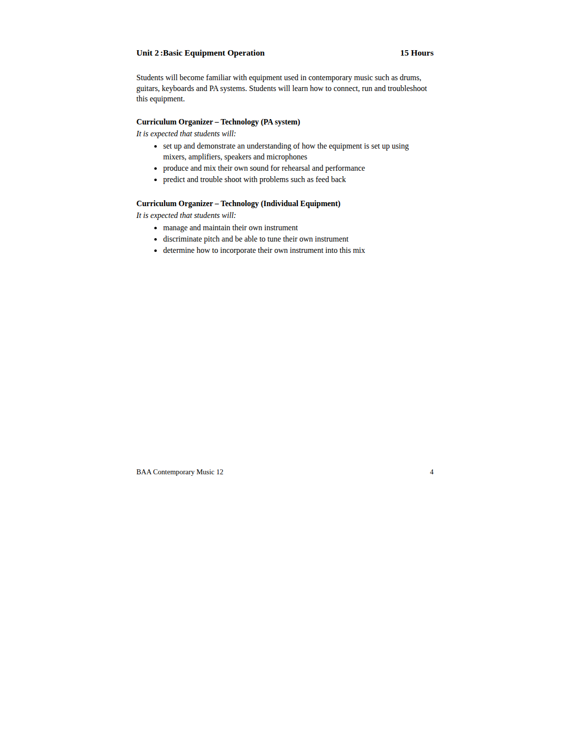Unit 2:Basic Equipment Operation 15 Hours
Students will become familiar with equipment used in contemporary music such as drums, guitars, keyboards and PA systems. Students will learn how to connect, run and troubleshoot this equipment.
Curriculum Organizer – Technology (PA system)
It is expected that students will:
set up and demonstrate an understanding of how the equipment is set up using mixers, amplifiers, speakers and microphones
produce and mix their own sound for rehearsal and performance
predict and trouble shoot with problems such as feed back
Curriculum Organizer – Technology (Individual Equipment)
It is expected that students will:
manage and maintain their own instrument
discriminate pitch and be able to tune their own instrument
determine how to incorporate their own instrument into this mix
BAA Contemporary Music 12 4